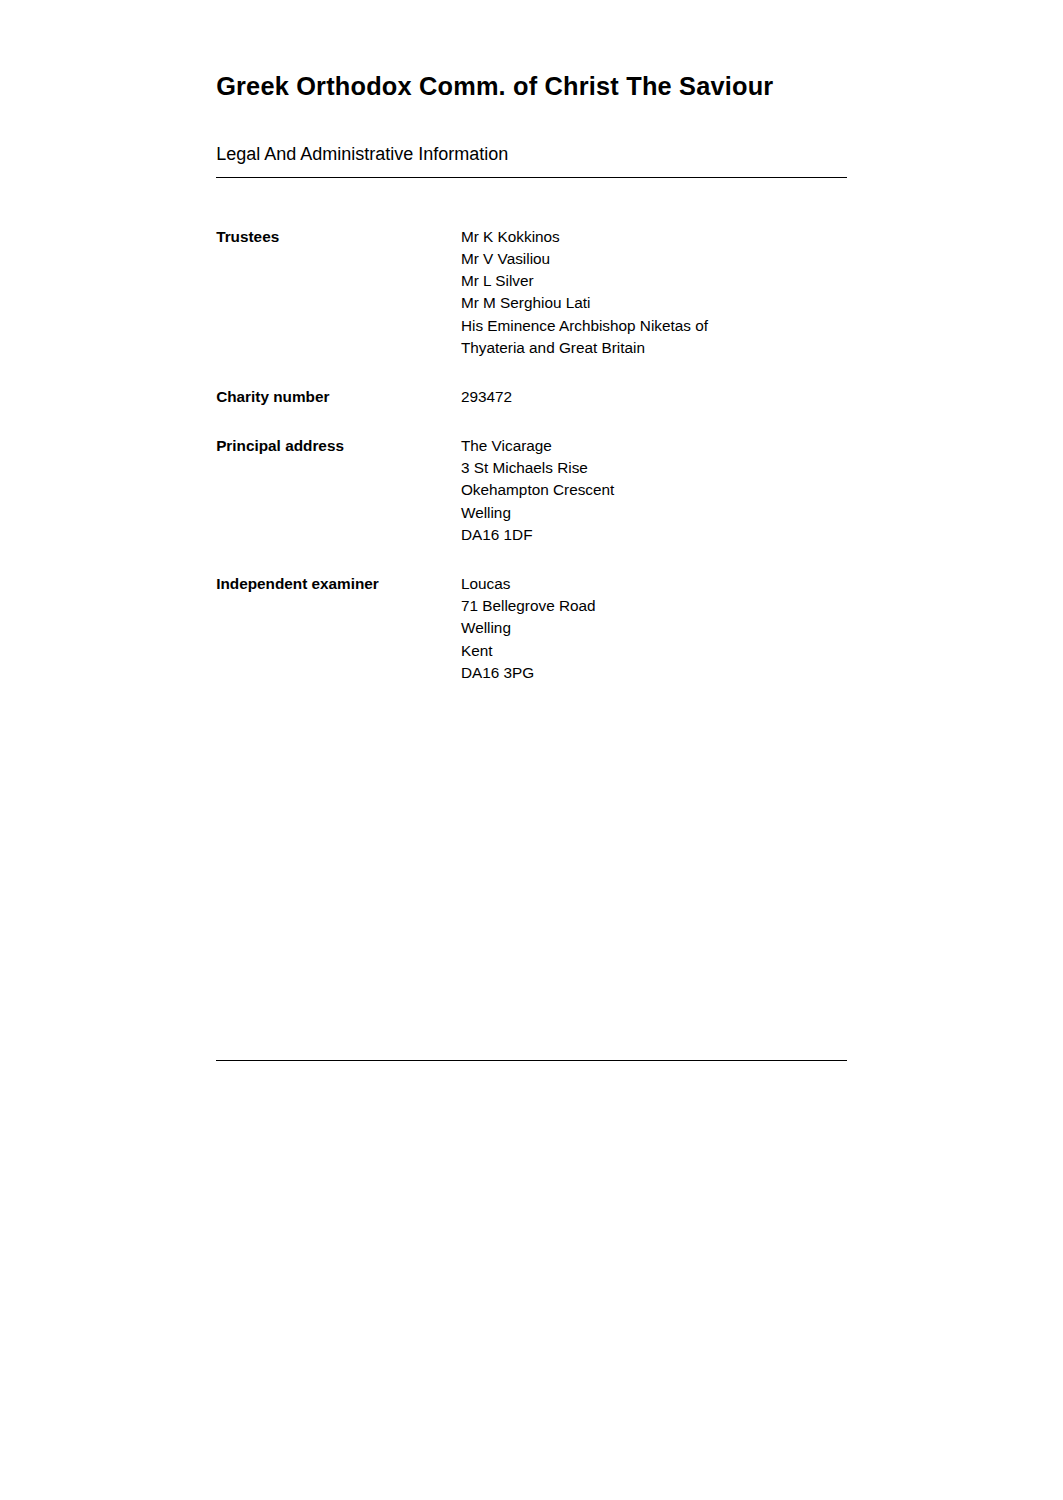Greek Orthodox Comm. of Christ The Saviour
Legal And Administrative Information
| Trustees | Mr K Kokkinos Mr V Vasiliou Mr L Silver Mr M Serghiou Lati His Eminence Archbishop Niketas of Thyateria and Great Britain |
| Charity number | 293472 |
| Principal address | The Vicarage 3 St Michaels Rise Okehampton Crescent Welling DA16 1DF |
| Independent examiner | Loucas 71 Bellegrove Road Welling Kent DA16 3PG |